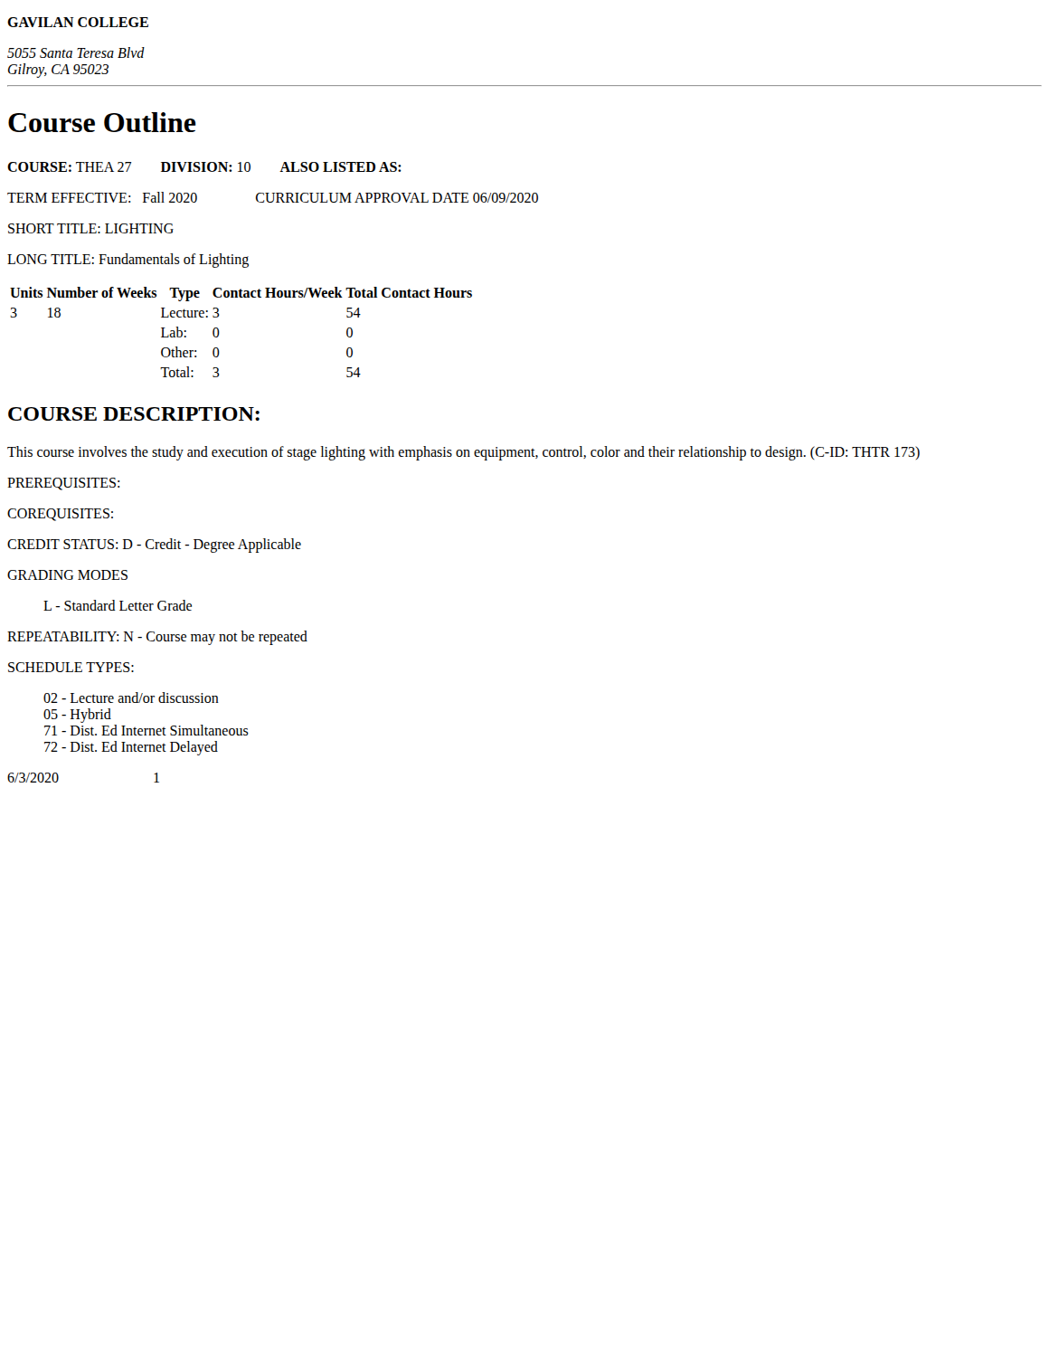GAVILAN COLLEGE
5055 Santa Teresa Blvd
Gilroy, CA 95023
Course Outline
COURSE: THEA 27 DIVISION: 10 ALSO LISTED AS:
TERM EFFECTIVE: Fall 2020 CURRICULUM APPROVAL DATE 06/09/2020
SHORT TITLE: LIGHTING
LONG TITLE: Fundamentals of Lighting
| Units | Number of Weeks | Type | Contact Hours/Week | Total Contact Hours |
| --- | --- | --- | --- | --- |
| 3 | 18 | Lecture: | 3 | 54 |
| | | Lab: | 0 | 0 |
| | | Other: | 0 | 0 |
| | | Total: | 3 | 54 |
COURSE DESCRIPTION:
This course involves the study and execution of stage lighting with emphasis on equipment, control, color and their relationship to design. (C-ID: THTR 173)
PREREQUISITES:
COREQUISITES:
CREDIT STATUS: D - Credit - Degree Applicable
GRADING MODES
L - Standard Letter Grade
REPEATABILITY: N - Course may not be repeated
SCHEDULE TYPES:
02 - Lecture and/or discussion
05 - Hybrid
71 - Dist. Ed Internet Simultaneous
72 - Dist. Ed Internet Delayed
6/3/2020 1